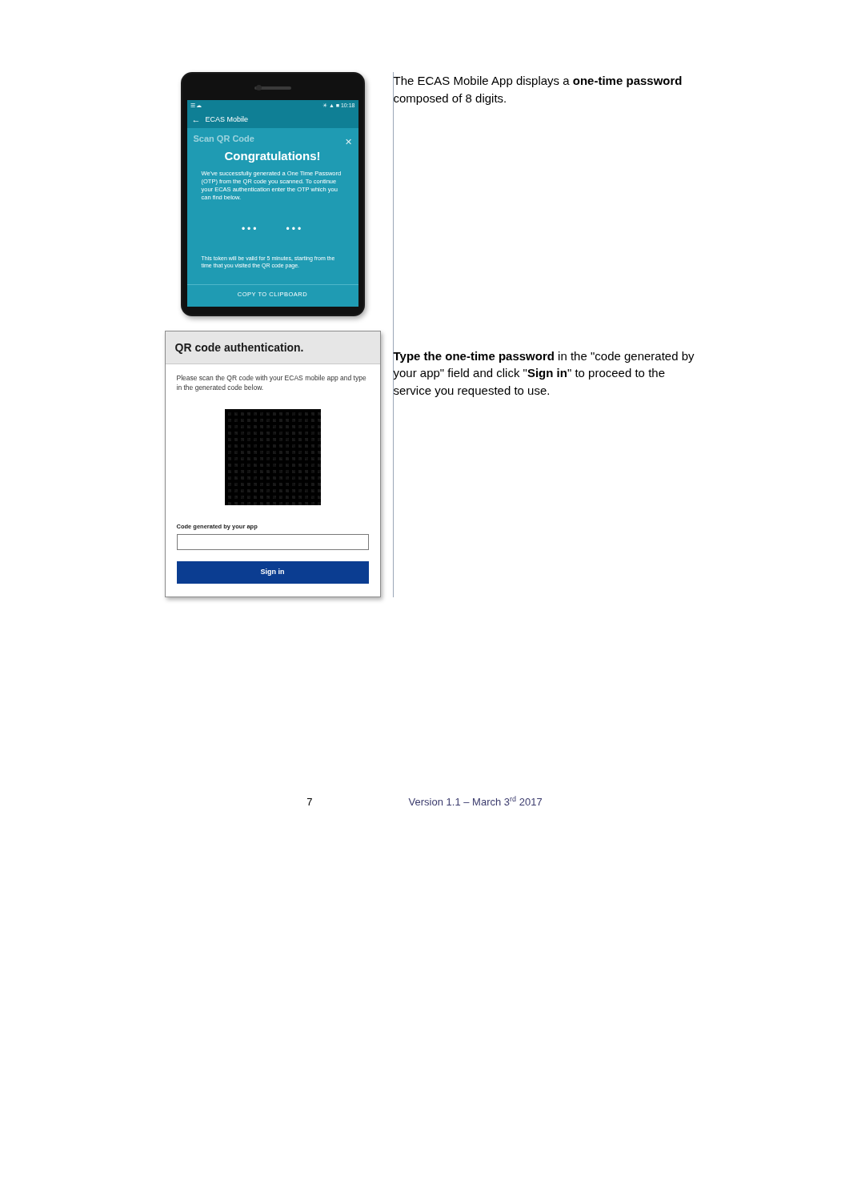| ☰ ☁ ☀ ▲ ■ 10:18 ← ECAS Mobile Scan QR Code ✕ Congratulations! We've successfully generated a One Time Password (OTP) from the QR code you scanned. To continue your ECAS authentication enter the OTP which you can find below. ••• ••• This token will be valid for 5 minutes, starting from the time that you visited the QR code page. COPY TO CLIPBOARD QR code authentication. Please scan the QR code with your ECAS mobile app and type in the generated code below. Code generated by your app Sign in | The ECAS Mobile App displays a one-time password composed of 8 digits. Type the one-time password in the "code generated by your app" field and click " Sign in " to proceed to the service you requested to use. |
7 Version 1.1 – March 3rd 2017